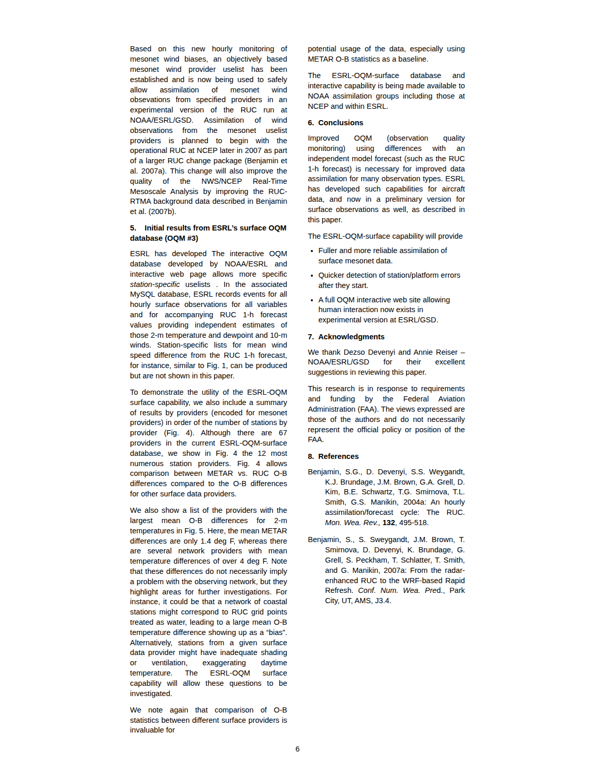Based on this new hourly monitoring of mesonet wind biases, an objectively based mesonet wind provider uselist has been established and is now being used to safely allow assimilation of mesonet wind obsevations from specified providers in an experimental version of the RUC run at NOAA/ESRL/GSD. Assimilation of wind observations from the mesonet uselist providers is planned to begin with the operational RUC at NCEP later in 2007 as part of a larger RUC change package (Benjamin et al. 2007a). This change will also improve the quality of the NWS/NCEP Real-Time Mesoscale Analysis by improving the RUC-RTMA background data described in Benjamin et al. (2007b).
5. Initial results from ESRL’s surface OQM database (OQM #3)
ESRL has developed The interactive OQM database developed by NOAA/ESRL and interactive web page allows more specific station-specific uselists . In the associated MySQL database, ESRL records events for all hourly surface observations for all variables and for accompanying RUC 1-h forecast values providing independent estimates of those 2-m temperature and dewpoint and 10-m winds. Station-specific lists for mean wind speed difference from the RUC 1-h forecast, for instance, similar to Fig. 1, can be produced but are not shown in this paper.
To demonstrate the utility of the ESRL-OQM surface capability, we also include a summary of results by providers (encoded for mesonet providers) in order of the number of stations by provider (Fig. 4). Although there are 67 providers in the current ESRL-OQM-surface database, we show in Fig. 4 the 12 most numerous station providers. Fig. 4 allows comparison between METAR vs. RUC O-B differences compared to the O-B differences for other surface data providers.
We also show a list of the providers with the largest mean O-B differences for 2-m temperatures in Fig. 5. Here, the mean METAR differences are only 1.4 deg F, whereas there are several network providers with mean temperature differences of over 4 deg F. Note that these differences do not necessarily imply a problem with the observing network, but they highlight areas for further investigations. For instance, it could be that a network of coastal stations might correspond to RUC grid points treated as water, leading to a large mean O-B temperature difference showing up as a “bias”. Alternatively, stations from a given surface data provider might have inadequate shading or ventilation, exaggerating daytime temperature. The ESRL-OQM surface capability will allow these questions to be investigated.
We note again that comparison of O-B statistics between different surface providers is invaluable for
potential usage of the data, especially using METAR O-B statistics as a baseline.
The ESRL-OQM-surface database and interactive capability is being made available to NOAA assimilation groups including those at NCEP and within ESRL.
6. Conclusions
Improved OQM (observation quality monitoring) using differences with an independent model forecast (such as the RUC 1-h forecast) is necessary for improved data assimilation for many observation types. ESRL has developed such capabilities for aircraft data, and now in a preliminary version for surface observations as well, as described in this paper.
The ESRL-OQM-surface capability will provide
Fuller and more reliable assimilation of surface mesonet data.
Quicker detection of station/platform errors after they start.
A full OQM interactive web site allowing human interaction now exists in experimental version at ESRL/GSD.
7. Acknowledgments
We thank Dezso Devenyi and Annie Reiser – NOAA/ESRL/GSD for their excellent suggestions in reviewing this paper.
This research is in response to requirements and funding by the Federal Aviation Administration (FAA). The views expressed are those of the authors and do not necessarily represent the official policy or position of the FAA.
8. References
Benjamin, S.G., D. Devenyi, S.S. Weygandt, K.J. Brundage, J.M. Brown, G.A. Grell, D. Kim, B.E. Schwartz, T.G. Smirnova, T.L. Smith, G.S. Manikin, 2004a: An hourly assimilation/forecast cycle: The RUC. Mon. Wea. Rev., 132, 495-518.
Benjamin, S., S. Sweygandt, J.M. Brown, T. Smirnova, D. Devenyi, K. Brundage, G. Grell, S. Peckham, T. Schlatter, T. Smith, and G. Manikin, 2007a: From the radar-enhanced RUC to the WRF-based Rapid Refresh. Conf. Num. Wea. Pred., Park City, UT, AMS, J3.4.
6